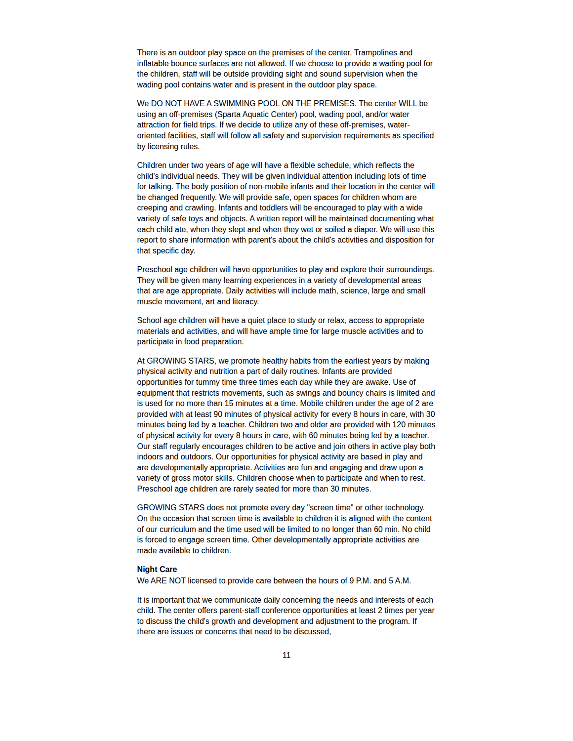There is an outdoor play space on the premises of the center. Trampolines and inflatable bounce surfaces are not allowed. If we choose to provide a wading pool for the children, staff will be outside providing sight and sound supervision when the wading pool contains water and is present in the outdoor play space.
We DO NOT HAVE A SWIMMING POOL ON THE PREMISES. The center WILL be using an off-premises (Sparta Aquatic Center) pool, wading pool, and/or water attraction for field trips. If we decide to utilize any of these off-premises, water-oriented facilities, staff will follow all safety and supervision requirements as specified by licensing rules.
Children under two years of age will have a flexible schedule, which reflects the child's individual needs. They will be given individual attention including lots of time for talking. The body position of non-mobile infants and their location in the center will be changed frequently. We will provide safe, open spaces for children whom are creeping and crawling. Infants and toddlers will be encouraged to play with a wide variety of safe toys and objects. A written report will be maintained documenting what each child ate, when they slept and when they wet or soiled a diaper. We will use this report to share information with parent's about the child's activities and disposition for that specific day.
Preschool age children will have opportunities to play and explore their surroundings. They will be given many learning experiences in a variety of developmental areas that are age appropriate. Daily activities will include math, science, large and small muscle movement, art and literacy.
School age children will have a quiet place to study or relax, access to appropriate materials and activities, and will have ample time for large muscle activities and to participate in food preparation.
At GROWING STARS, we promote healthy habits from the earliest years by making physical activity and nutrition a part of daily routines. Infants are provided opportunities for tummy time three times each day while they are awake. Use of equipment that restricts movements, such as swings and bouncy chairs is limited and is used for no more than 15 minutes at a time. Mobile children under the age of 2 are provided with at least 90 minutes of physical activity for every 8 hours in care, with 30 minutes being led by a teacher. Children two and older are provided with 120 minutes of physical activity for every 8 hours in care, with 60 minutes being led by a teacher. Our staff regularly encourages children to be active and join others in active play both indoors and outdoors. Our opportunities for physical activity are based in play and are developmentally appropriate. Activities are fun and engaging and draw upon a variety of gross motor skills. Children choose when to participate and when to rest. Preschool age children are rarely seated for more than 30 minutes.
GROWING STARS does not promote every day "screen time" or other technology. On the occasion that screen time is available to children it is aligned with the content of our curriculum and the time used will be limited to no longer than 60 min. No child is forced to engage screen time. Other developmentally appropriate activities are made available to children.
Night Care
We ARE NOT licensed to provide care between the hours of 9 P.M. and 5 A.M.
It is important that we communicate daily concerning the needs and interests of each child. The center offers parent-staff conference opportunities at least 2 times per year to discuss the child's growth and development and adjustment to the program. If there are issues or concerns that need to be discussed,
11